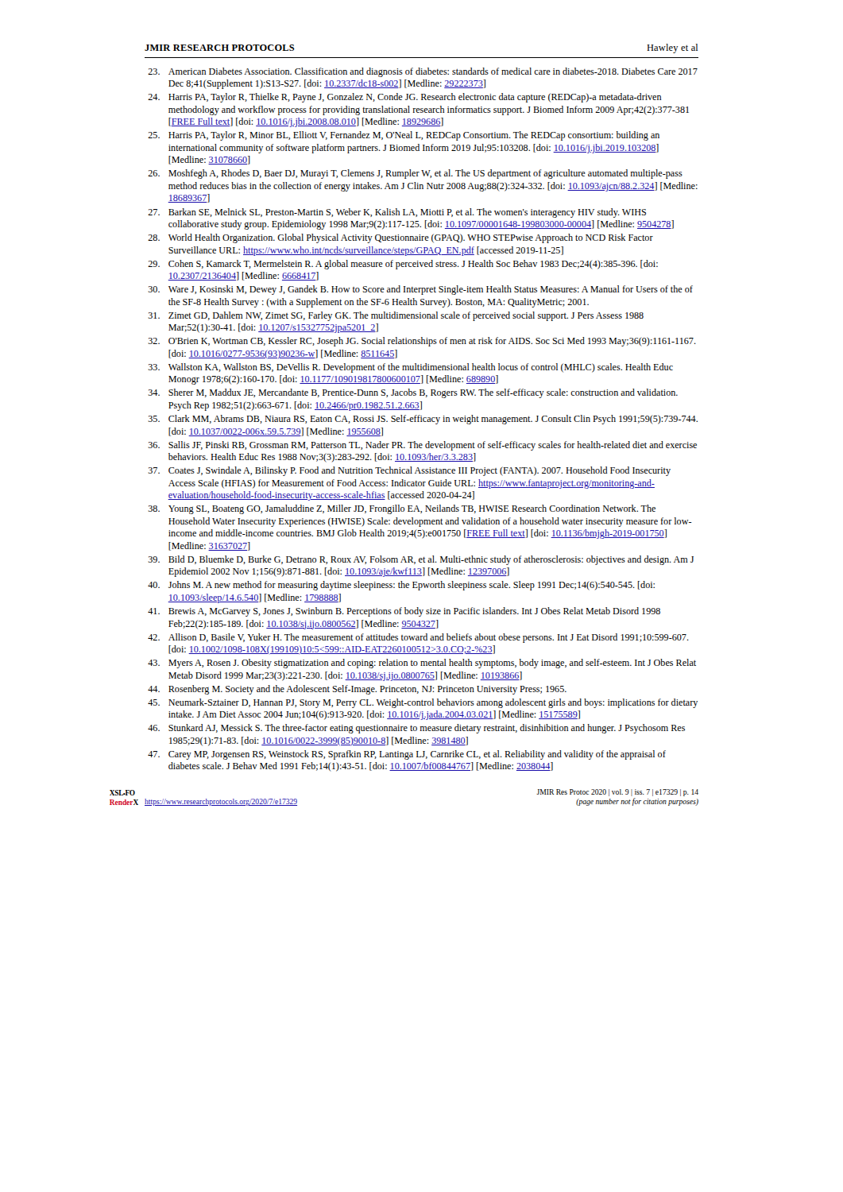JMIR RESEARCH PROTOCOLS
Hawley et al
23. American Diabetes Association. Classification and diagnosis of diabetes: standards of medical care in diabetes-2018. Diabetes Care 2017 Dec 8;41(Supplement 1):S13-S27. [doi: 10.2337/dc18-s002] [Medline: 29222373]
24. Harris PA, Taylor R, Thielke R, Payne J, Gonzalez N, Conde JG. Research electronic data capture (REDCap)-a metadata-driven methodology and workflow process for providing translational research informatics support. J Biomed Inform 2009 Apr;42(2):377-381 [FREE Full text] [doi: 10.1016/j.jbi.2008.08.010] [Medline: 18929686]
25. Harris PA, Taylor R, Minor BL, Elliott V, Fernandez M, O'Neal L, REDCap Consortium. The REDCap consortium: building an international community of software platform partners. J Biomed Inform 2019 Jul;95:103208. [doi: 10.1016/j.jbi.2019.103208] [Medline: 31078660]
26. Moshfegh A, Rhodes D, Baer DJ, Murayi T, Clemens J, Rumpler W, et al. The US department of agriculture automated multiple-pass method reduces bias in the collection of energy intakes. Am J Clin Nutr 2008 Aug;88(2):324-332. [doi: 10.1093/ajcn/88.2.324] [Medline: 18689367]
27. Barkan SE, Melnick SL, Preston-Martin S, Weber K, Kalish LA, Miotti P, et al. The women's interagency HIV study. WIHS collaborative study group. Epidemiology 1998 Mar;9(2):117-125. [doi: 10.1097/00001648-199803000-00004] [Medline: 9504278]
28. World Health Organization. Global Physical Activity Questionnaire (GPAQ). WHO STEPwise Approach to NCD Risk Factor Surveillance URL: https://www.who.int/ncds/surveillance/steps/GPAQ_EN.pdf [accessed 2019-11-25]
29. Cohen S, Kamarck T, Mermelstein R. A global measure of perceived stress. J Health Soc Behav 1983 Dec;24(4):385-396. [doi: 10.2307/2136404] [Medline: 6668417]
30. Ware J, Kosinski M, Dewey J, Gandek B. How to Score and Interpret Single-item Health Status Measures: A Manual for Users of the of the SF-8 Health Survey : (with a Supplement on the SF-6 Health Survey). Boston, MA: QualityMetric; 2001.
31. Zimet GD, Dahlem NW, Zimet SG, Farley GK. The multidimensional scale of perceived social support. J Pers Assess 1988 Mar;52(1):30-41. [doi: 10.1207/s15327752jpa5201_2]
32. O'Brien K, Wortman CB, Kessler RC, Joseph JG. Social relationships of men at risk for AIDS. Soc Sci Med 1993 May;36(9):1161-1167. [doi: 10.1016/0277-9536(93)90236-w] [Medline: 8511645]
33. Wallston KA, Wallston BS, DeVellis R. Development of the multidimensional health locus of control (MHLC) scales. Health Educ Monogr 1978;6(2):160-170. [doi: 10.1177/109019817800600107] [Medline: 689890]
34. Sherer M, Maddux JE, Mercandante B, Prentice-Dunn S, Jacobs B, Rogers RW. The self-efficacy scale: construction and validation. Psych Rep 1982;51(2):663-671. [doi: 10.2466/pr0.1982.51.2.663]
35. Clark MM, Abrams DB, Niaura RS, Eaton CA, Rossi JS. Self-efficacy in weight management. J Consult Clin Psych 1991;59(5):739-744. [doi: 10.1037/0022-006x.59.5.739] [Medline: 1955608]
36. Sallis JF, Pinski RB, Grossman RM, Patterson TL, Nader PR. The development of self-efficacy scales for health-related diet and exercise behaviors. Health Educ Res 1988 Nov;3(3):283-292. [doi: 10.1093/her/3.3.283]
37. Coates J, Swindale A, Bilinsky P. Food and Nutrition Technical Assistance III Project (FANTA). 2007. Household Food Insecurity Access Scale (HFIAS) for Measurement of Food Access: Indicator Guide URL: https://www.fantaproject.org/monitoring-and-evaluation/household-food-insecurity-access-scale-hfias [accessed 2020-04-24]
38. Young SL, Boateng GO, Jamaluddine Z, Miller JD, Frongillo EA, Neilands TB, HWISE Research Coordination Network. The Household Water Insecurity Experiences (HWISE) Scale: development and validation of a household water insecurity measure for low-income and middle-income countries. BMJ Glob Health 2019;4(5):e001750 [FREE Full text] [doi: 10.1136/bmjgh-2019-001750] [Medline: 31637027]
39. Bild D, Bluemke D, Burke G, Detrano R, Roux AV, Folsom AR, et al. Multi-ethnic study of atherosclerosis: objectives and design. Am J Epidemiol 2002 Nov 1;156(9):871-881. [doi: 10.1093/aje/kwf113] [Medline: 12397006]
40. Johns M. A new method for measuring daytime sleepiness: the Epworth sleepiness scale. Sleep 1991 Dec;14(6):540-545. [doi: 10.1093/sleep/14.6.540] [Medline: 1798888]
41. Brewis A, McGarvey S, Jones J, Swinburn B. Perceptions of body size in Pacific islanders. Int J Obes Relat Metab Disord 1998 Feb;22(2):185-189. [doi: 10.1038/sj.ijo.0800562] [Medline: 9504327]
42. Allison D, Basile V, Yuker H. The measurement of attitudes toward and beliefs about obese persons. Int J Eat Disord 1991;10:599-607. [doi: 10.1002/1098-108X(199109)10:5<599::AID-EAT2260100512>3.0.CO;2-%23]
43. Myers A, Rosen J. Obesity stigmatization and coping: relation to mental health symptoms, body image, and self-esteem. Int J Obes Relat Metab Disord 1999 Mar;23(3):221-230. [doi: 10.1038/sj.ijo.0800765] [Medline: 10193866]
44. Rosenberg M. Society and the Adolescent Self-Image. Princeton, NJ: Princeton University Press; 1965.
45. Neumark-Sztainer D, Hannan PJ, Story M, Perry CL. Weight-control behaviors among adolescent girls and boys: implications for dietary intake. J Am Diet Assoc 2004 Jun;104(6):913-920. [doi: 10.1016/j.jada.2004.03.021] [Medline: 15175589]
46. Stunkard AJ, Messick S. The three-factor eating questionnaire to measure dietary restraint, disinhibition and hunger. J Psychosom Res 1985;29(1):71-83. [doi: 10.1016/0022-3999(85)90010-8] [Medline: 3981480]
47. Carey MP, Jorgensen RS, Weinstock RS, Sprafkin RP, Lantinga LJ, Carnrike CL, et al. Reliability and validity of the appraisal of diabetes scale. J Behav Med 1991 Feb;14(1):43-51. [doi: 10.1007/bf00844767] [Medline: 2038044]
XSL•FO
Render X
https://www.researchprotocols.org/2020/7/e17329
JMIR Res Protoc 2020 | vol. 9 | iss. 7 | e17329 | p. 14
(page number not for citation purposes)